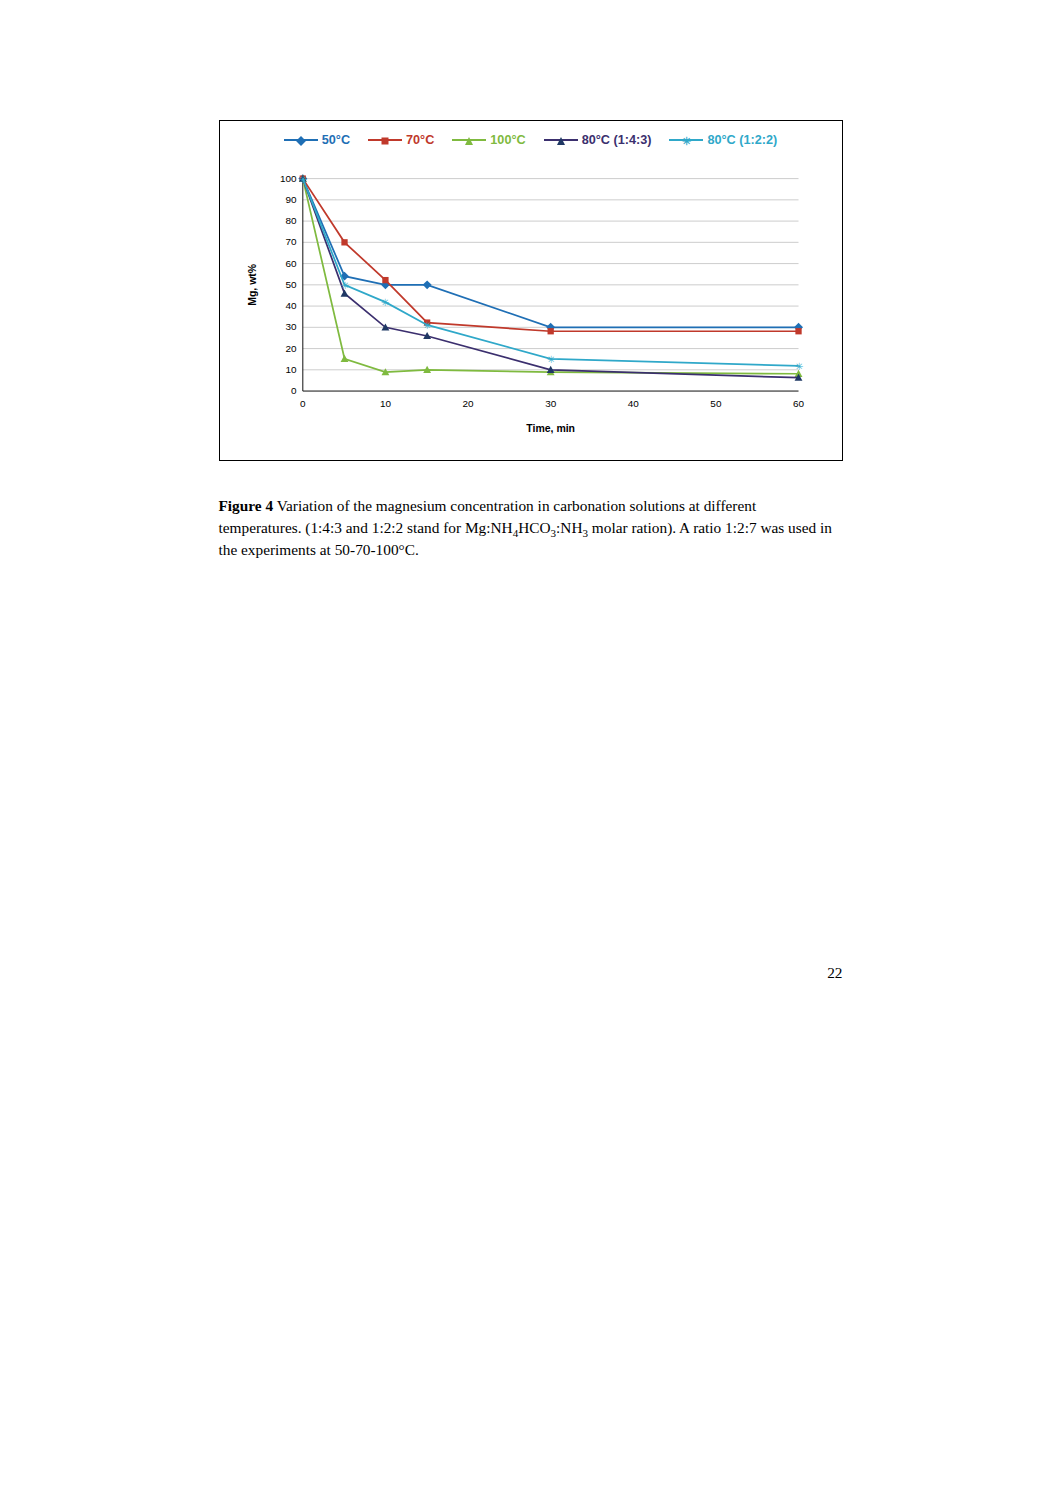50°C 70°C 100°C 80°C (1:4:3) 80°C (1:2:2)
100 90 80 70 60 50 40 30 20 10 0 0 10 20 30 40 50 60 Time, min Mg, wt% ✳ ✳ ✳ ✳ ✳ ✳
Figure 4 Variation of the magnesium concentration in carbonation solutions at different temperatures. (1:4:3 and 1:2:2 stand for Mg:NH4HCO3:NH3 molar ration). A ratio 1:2:7 was used in the experiments at 50-70-100°C.
22